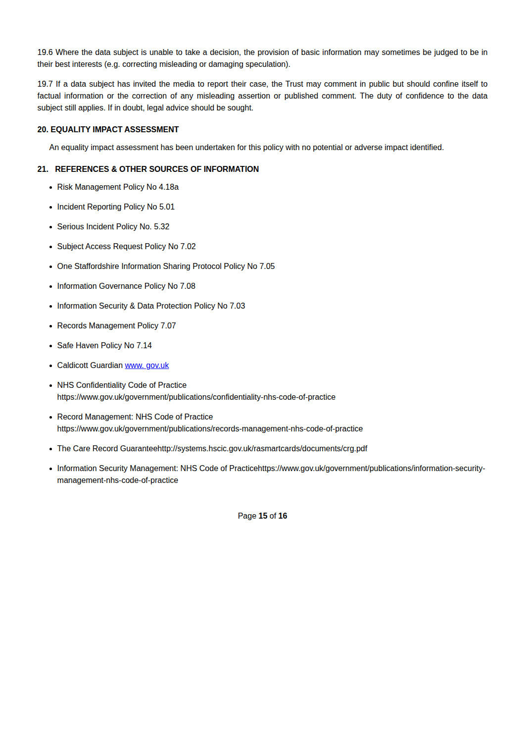19.6 Where the data subject is unable to take a decision, the provision of basic information may sometimes be judged to be in their best interests (e.g. correcting misleading or damaging speculation).
19.7 If a data subject has invited the media to report their case, the Trust may comment in public but should confine itself to factual information or the correction of any misleading assertion or published comment. The duty of confidence to the data subject still applies. If in doubt, legal advice should be sought.
20. EQUALITY IMPACT ASSESSMENT
An equality impact assessment has been undertaken for this policy with no potential or adverse impact identified.
21. REFERENCES & OTHER SOURCES OF INFORMATION
Risk Management Policy No 4.18a
Incident Reporting Policy No 5.01
Serious Incident Policy No. 5.32
Subject Access Request Policy No 7.02
One Staffordshire Information Sharing Protocol Policy No 7.05
Information Governance Policy No 7.08
Information Security & Data Protection Policy No 7.03
Records Management Policy 7.07
Safe Haven Policy No 7.14
Caldicott Guardian www. gov.uk
NHS Confidentiality Code of Practice
https://www.gov.uk/government/publications/confidentiality-nhs-code-of-practice
Record Management: NHS Code of Practice
https://www.gov.uk/government/publications/records-management-nhs-code-of-practice
The Care Record Guaranteehttp://systems.hscic.gov.uk/rasmartcards/documents/crg.pdf
Information Security Management: NHS Code of Practicehttps://www.gov.uk/government/publications/information-security-management-nhs-code-of-practice
Page 15 of 16